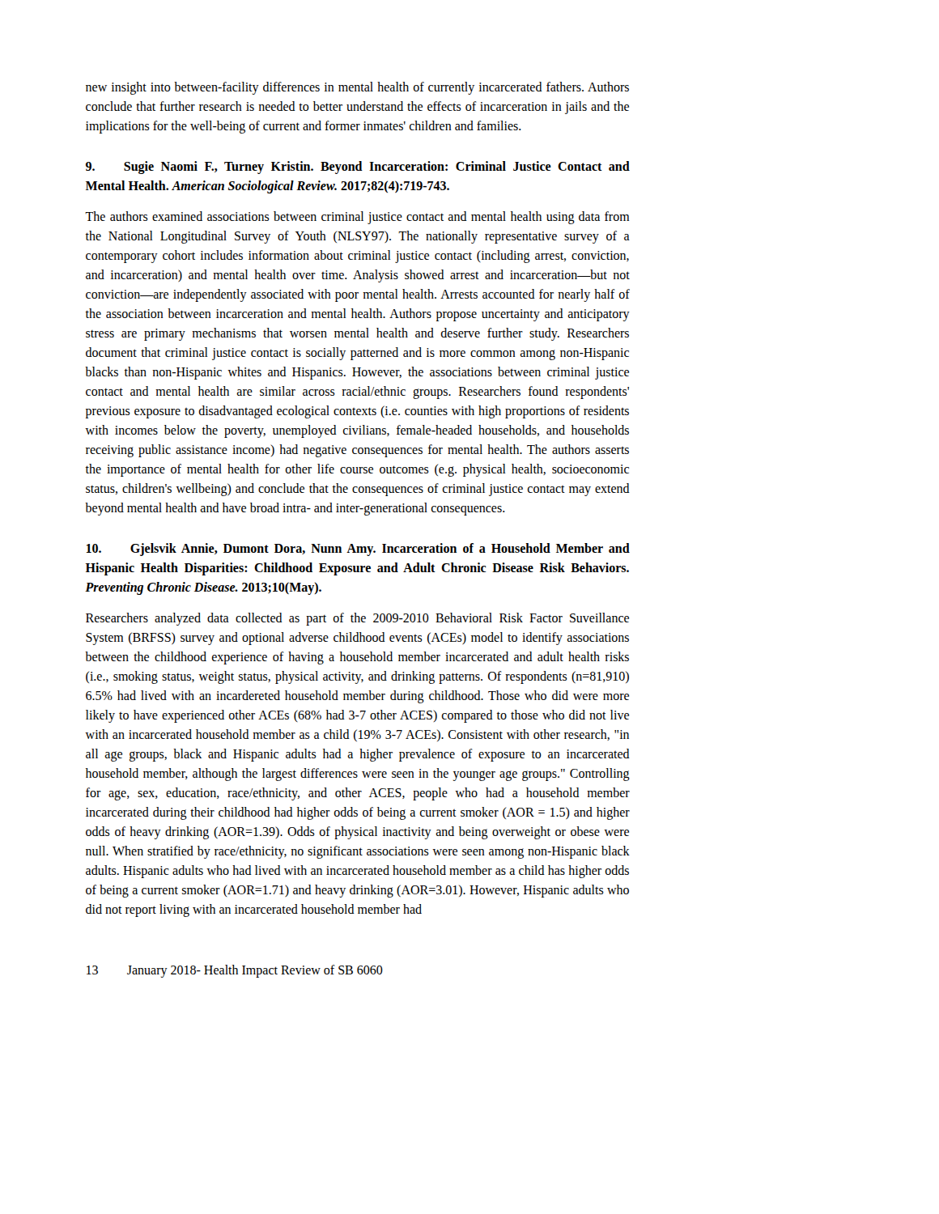new insight into between-facility differences in mental health of currently incarcerated fathers. Authors conclude that further research is needed to better understand the effects of incarceration in jails and the implications for the well-being of current and former inmates' children and families.
9. Sugie Naomi F., Turney Kristin. Beyond Incarceration: Criminal Justice Contact and Mental Health. American Sociological Review. 2017;82(4):719-743.
The authors examined associations between criminal justice contact and mental health using data from the National Longitudinal Survey of Youth (NLSY97). The nationally representative survey of a contemporary cohort includes information about criminal justice contact (including arrest, conviction, and incarceration) and mental health over time. Analysis showed arrest and incarceration—but not conviction—are independently associated with poor mental health. Arrests accounted for nearly half of the association between incarceration and mental health. Authors propose uncertainty and anticipatory stress are primary mechanisms that worsen mental health and deserve further study. Researchers document that criminal justice contact is socially patterned and is more common among non-Hispanic blacks than non-Hispanic whites and Hispanics. However, the associations between criminal justice contact and mental health are similar across racial/ethnic groups. Researchers found respondents' previous exposure to disadvantaged ecological contexts (i.e. counties with high proportions of residents with incomes below the poverty, unemployed civilians, female-headed households, and households receiving public assistance income) had negative consequences for mental health. The authors asserts the importance of mental health for other life course outcomes (e.g. physical health, socioeconomic status, children's wellbeing) and conclude that the consequences of criminal justice contact may extend beyond mental health and have broad intra- and inter-generational consequences.
10. Gjelsvik Annie, Dumont Dora, Nunn Amy. Incarceration of a Household Member and Hispanic Health Disparities: Childhood Exposure and Adult Chronic Disease Risk Behaviors. Preventing Chronic Disease. 2013;10(May).
Researchers analyzed data collected as part of the 2009-2010 Behavioral Risk Factor Suveillance System (BRFSS) survey and optional adverse childhood events (ACEs) model to identify associations between the childhood experience of having a household member incarcerated and adult health risks (i.e., smoking status, weight status, physical activity, and drinking patterns. Of respondents (n=81,910) 6.5% had lived with an incardereted household member during childhood. Those who did were more likely to have experienced other ACEs (68% had 3-7 other ACES) compared to those who did not live with an incarcerated household member as a child (19% 3-7 ACEs). Consistent with other research, "in all age groups, black and Hispanic adults had a higher prevalence of exposure to an incarcerated household member, although the largest differences were seen in the younger age groups." Controlling for age, sex, education, race/ethnicity, and other ACES, people who had a household member incarcerated during their childhood had higher odds of being a current smoker (AOR = 1.5) and higher odds of heavy drinking (AOR=1.39). Odds of physical inactivity and being overweight or obese were null. When stratified by race/ethnicity, no significant associations were seen among non-Hispanic black adults. Hispanic adults who had lived with an incarcerated household member as a child has higher odds of being a current smoker (AOR=1.71) and heavy drinking (AOR=3.01). However, Hispanic adults who did not report living with an incarcerated household member had
13 January 2018- Health Impact Review of SB 6060